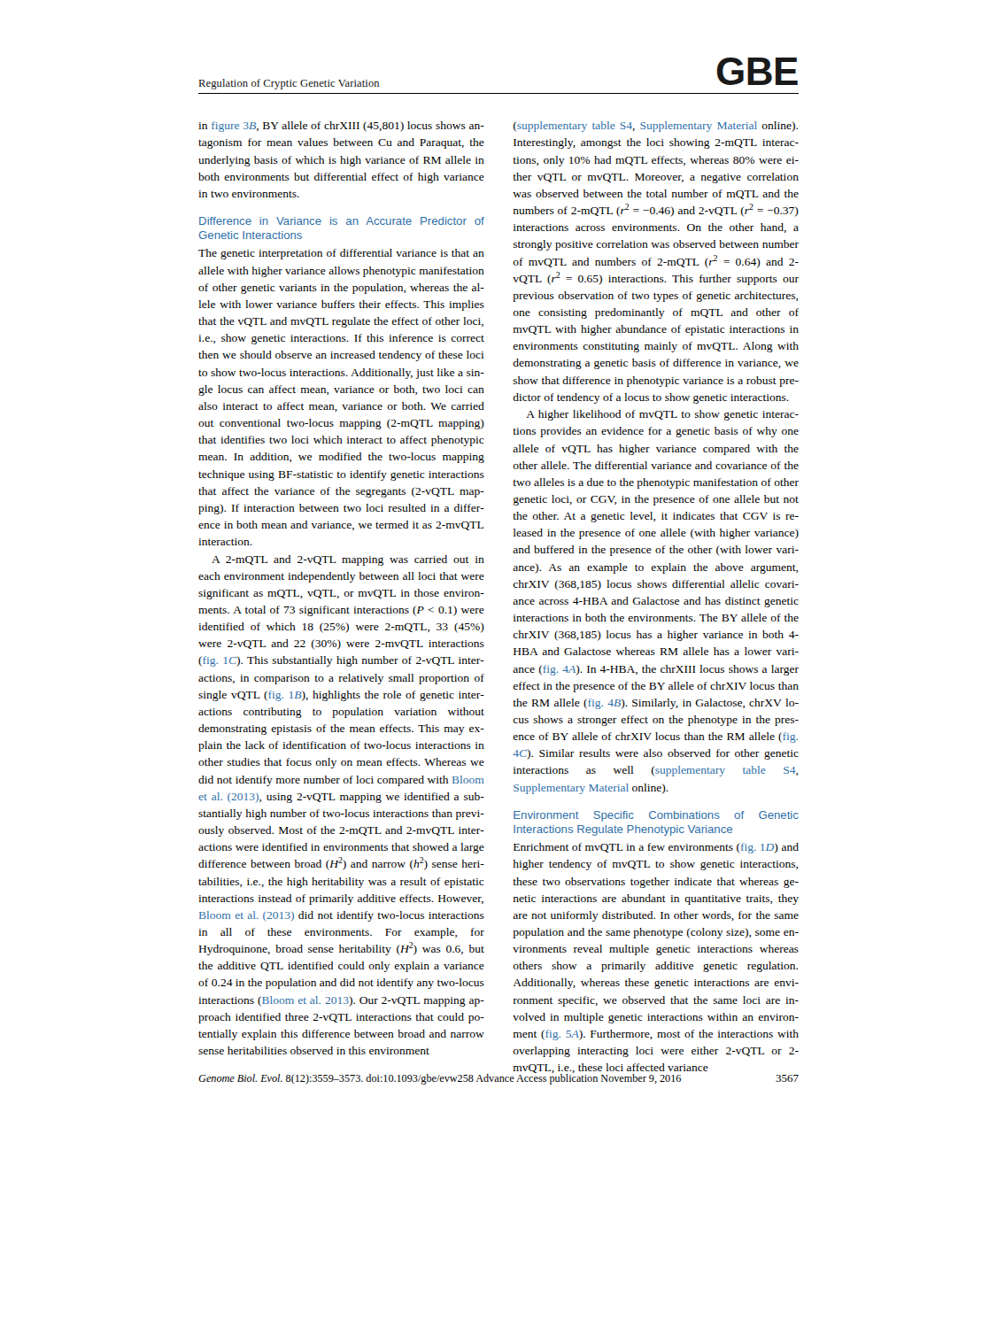Regulation of Cryptic Genetic Variation
GBE
in figure 3B, BY allele of chrXIII (45,801) locus shows antagonism for mean values between Cu and Paraquat, the underlying basis of which is high variance of RM allele in both environments but differential effect of high variance in two environments.
Difference in Variance is an Accurate Predictor of Genetic Interactions
The genetic interpretation of differential variance is that an allele with higher variance allows phenotypic manifestation of other genetic variants in the population, whereas the allele with lower variance buffers their effects. This implies that the vQTL and mvQTL regulate the effect of other loci, i.e., show genetic interactions. If this inference is correct then we should observe an increased tendency of these loci to show two-locus interactions. Additionally, just like a single locus can affect mean, variance or both, two loci can also interact to affect mean, variance or both. We carried out conventional two-locus mapping (2-mQTL mapping) that identifies two loci which interact to affect phenotypic mean. In addition, we modified the two-locus mapping technique using BF-statistic to identify genetic interactions that affect the variance of the segregants (2-vQTL mapping). If interaction between two loci resulted in a difference in both mean and variance, we termed it as 2-mvQTL interaction.
A 2-mQTL and 2-vQTL mapping was carried out in each environment independently between all loci that were significant as mQTL, vQTL, or mvQTL in those environments. A total of 73 significant interactions (P < 0.1) were identified of which 18 (25%) were 2-mQTL, 33 (45%) were 2-vQTL and 22 (30%) were 2-mvQTL interactions (fig. 1C). This substantially high number of 2-vQTL interactions, in comparison to a relatively small proportion of single vQTL (fig. 1B), highlights the role of genetic interactions contributing to population variation without demonstrating epistasis of the mean effects. This may explain the lack of identification of two-locus interactions in other studies that focus only on mean effects. Whereas we did not identify more number of loci compared with Bloom et al. (2013), using 2-vQTL mapping we identified a substantially high number of two-locus interactions than previously observed. Most of the 2-mQTL and 2-mvQTL interactions were identified in environments that showed a large difference between broad (H2) and narrow (h2) sense heritabilities, i.e., the high heritability was a result of epistatic interactions instead of primarily additive effects. However, Bloom et al. (2013) did not identify two-locus interactions in all of these environments. For example, for Hydroquinone, broad sense heritability (H2) was 0.6, but the additive QTL identified could only explain a variance of 0.24 in the population and did not identify any two-locus interactions (Bloom et al. 2013). Our 2-vQTL mapping approach identified three 2-vQTL interactions that could potentially explain this difference between broad and narrow sense heritabilities observed in this environment
(supplementary table S4, Supplementary Material online). Interestingly, amongst the loci showing 2-mQTL interactions, only 10% had mQTL effects, whereas 80% were either vQTL or mvQTL. Moreover, a negative correlation was observed between the total number of mQTL and the numbers of 2-mQTL (r2 = −0.46) and 2-vQTL (r2 = −0.37) interactions across environments. On the other hand, a strongly positive correlation was observed between number of mvQTL and numbers of 2-mQTL (r2 = 0.64) and 2-vQTL (r2 = 0.65) interactions. This further supports our previous observation of two types of genetic architectures, one consisting predominantly of mQTL and other of mvQTL with higher abundance of epistatic interactions in environments constituting mainly of mvQTL. Along with demonstrating a genetic basis of difference in variance, we show that difference in phenotypic variance is a robust predictor of tendency of a locus to show genetic interactions.
A higher likelihood of mvQTL to show genetic interactions provides an evidence for a genetic basis of why one allele of vQTL has higher variance compared with the other allele. The differential variance and covariance of the two alleles is a due to the phenotypic manifestation of other genetic loci, or CGV, in the presence of one allele but not the other. At a genetic level, it indicates that CGV is released in the presence of one allele (with higher variance) and buffered in the presence of the other (with lower variance). As an example to explain the above argument, chrXIV (368,185) locus shows differential allelic covariance across 4-HBA and Galactose and has distinct genetic interactions in both the environments. The BY allele of the chrXIV (368,185) locus has a higher variance in both 4-HBA and Galactose whereas RM allele has a lower variance (fig. 4A). In 4-HBA, the chrXIII locus shows a larger effect in the presence of the BY allele of chrXIV locus than the RM allele (fig. 4B). Similarly, in Galactose, chrXV locus shows a stronger effect on the phenotype in the presence of BY allele of chrXIV locus than the RM allele (fig. 4C). Similar results were also observed for other genetic interactions as well (supplementary table S4, Supplementary Material online).
Environment Specific Combinations of Genetic Interactions Regulate Phenotypic Variance
Enrichment of mvQTL in a few environments (fig. 1D) and higher tendency of mvQTL to show genetic interactions, these two observations together indicate that whereas genetic interactions are abundant in quantitative traits, they are not uniformly distributed. In other words, for the same population and the same phenotype (colony size), some environments reveal multiple genetic interactions whereas others show a primarily additive genetic regulation. Additionally, whereas these genetic interactions are environment specific, we observed that the same loci are involved in multiple genetic interactions within an environment (fig. 5A). Furthermore, most of the interactions with overlapping interacting loci were either 2-vQTL or 2-mvQTL, i.e., these loci affected variance
Genome Biol. Evol. 8(12):3559–3573. doi:10.1093/gbe/evw258 Advance Access publication November 9, 2016
3567